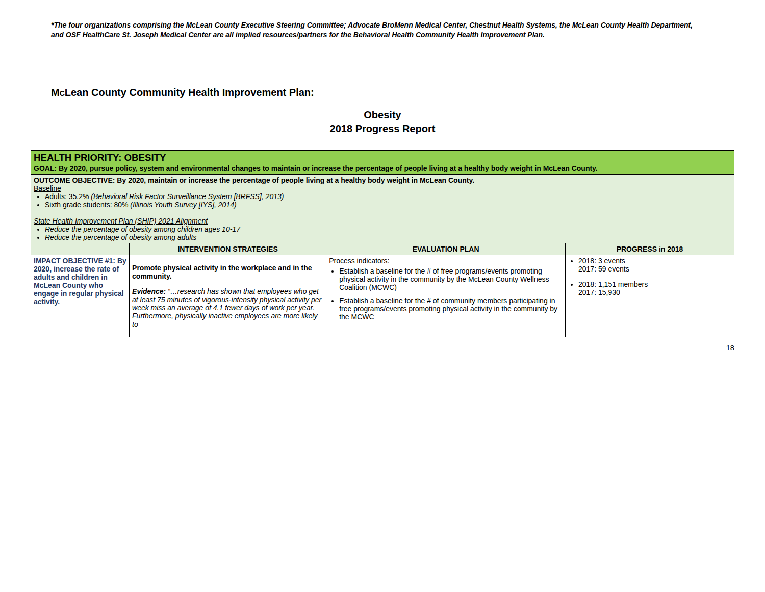*The four organizations comprising the McLean County Executive Steering Committee; Advocate BroMenn Medical Center, Chestnut Health Systems, the McLean County Health Department, and OSF HealthCare St. Joseph Medical Center are all implied resources/partners for the Behavioral Health Community Health Improvement Plan.
Mc Lean County Community Health Improvement Plan:
Obesity
2018 Progress Report
| HEALTH PRIORITY: OBESITY GOAL: By 2020, pursue policy, system and environmental changes to maintain or increase the percentage of people living at a healthy body weight in McLean County. |
| OUTCOME OBJECTIVE: By 2020, maintain or increase the percentage of people living at a healthy body weight in McLean County. Baseline Adults: 35.2% (Behavioral Risk Factor Surveillance System [BRFSS], 2013) Sixth grade students: 80% (Illinois Youth Survey [IYS], 2014) State Health Improvement Plan (SHIP) 2021 Alignment Reduce the percentage of obesity among children ages 10-17 Reduce the percentage of obesity among adults |
| | INTERVENTION STRATEGIES | EVALUATION PLAN | PROGRESS in 2018 |
| IMPACT OBJECTIVE #1: By 2020, increase the rate of adults and children in McLean County who engage in regular physical activity. | Promote physical activity in the workplace and in the community. Evidence: “…research has shown that employees who get at least 75 minutes of vigorous-intensity physical activity per week miss an average of 4.1 fewer days of work per year. Furthermore, physically inactive employees are more likely to | Process indicators: Establish a baseline for the # of free programs/events promoting physical activity in the community by the McLean County Wellness Coalition (MCWC) Establish a baseline for the # of community members participating in free programs/events promoting physical activity in the community by the MCWC | 2018: 3 events 2017: 59 events 2018: 1,151 members 2017: 15,930 |
18